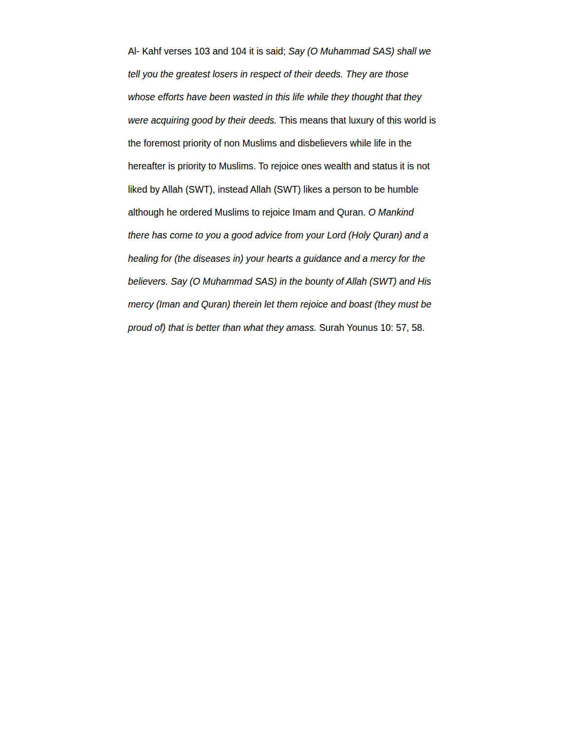Al- Kahf verses 103 and 104 it is said; Say (O Muhammad SAS) shall we tell you the greatest losers in respect of their deeds. They are those whose efforts have been wasted in this life while they thought that they were acquiring good by their deeds. This means that luxury of this world is the foremost priority of non Muslims and disbelievers while life in the hereafter is priority to Muslims. To rejoice ones wealth and status it is not liked by Allah (SWT), instead Allah (SWT) likes a person to be humble although he ordered Muslims to rejoice Imam and Quran. O Mankind there has come to you a good advice from your Lord (Holy Quran) and a healing for (the diseases in) your hearts a guidance and a mercy for the believers. Say (O Muhammad SAS) in the bounty of Allah (SWT) and His mercy (Iman and Quran) therein let them rejoice and boast (they must be proud of) that is better than what they amass. Surah Younus 10: 57, 58.